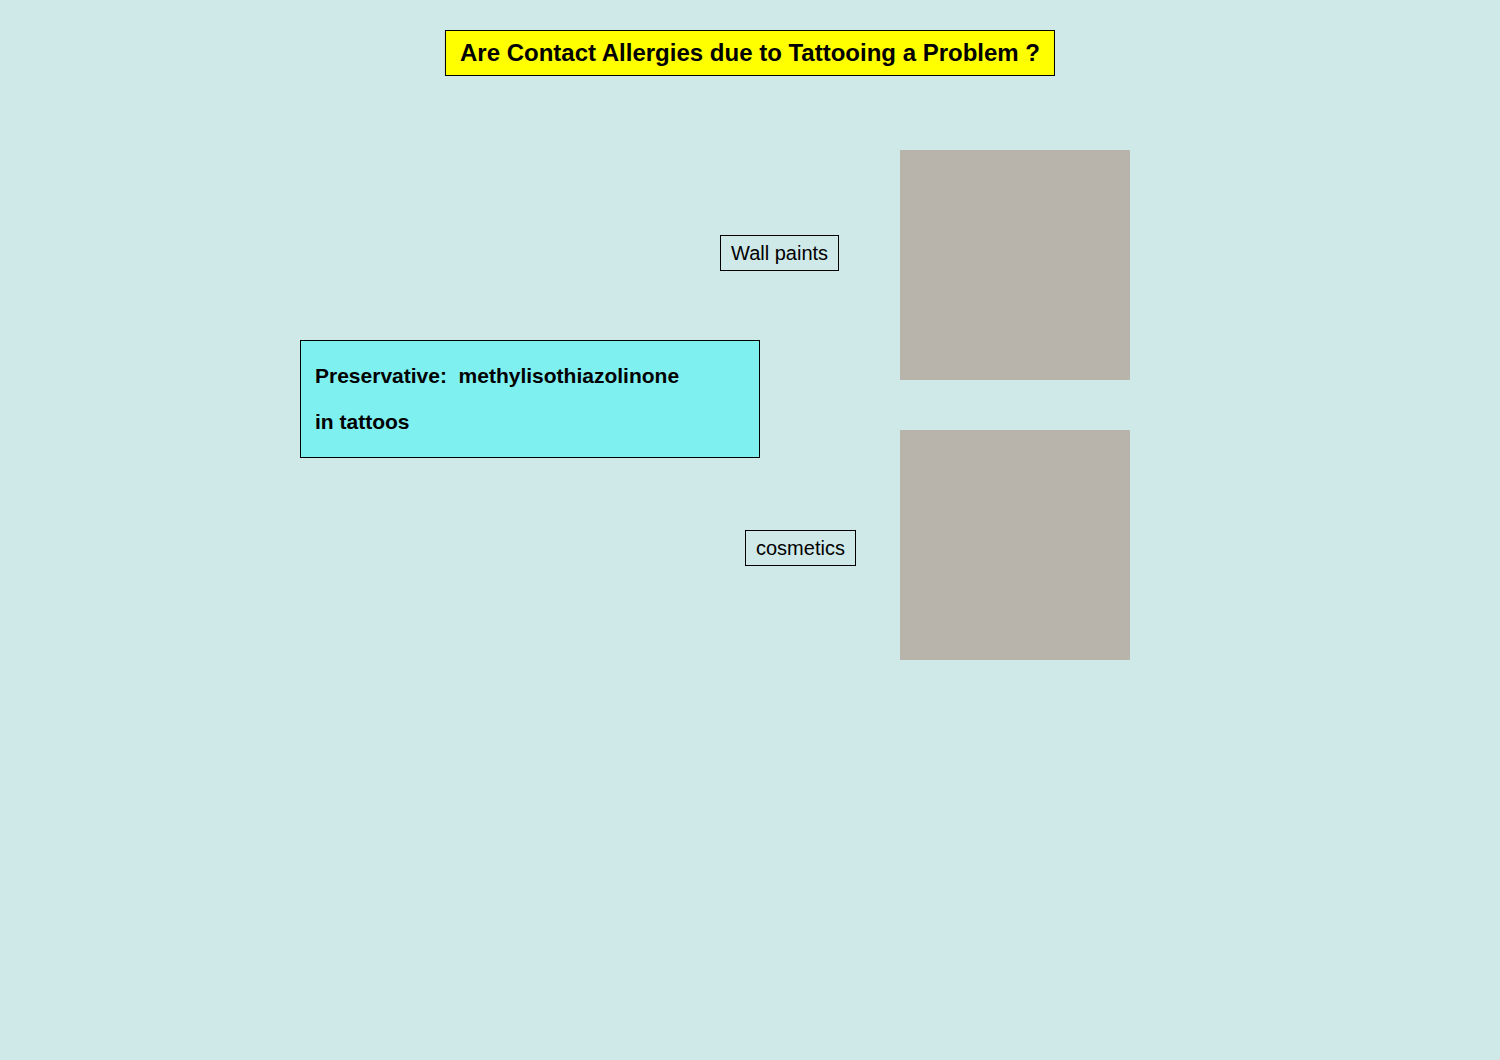Are Contact Allergies due to Tattooing a Problem ?
Wall paints
Preservative: methylisothiazolinone
in tattoos
cosmetics